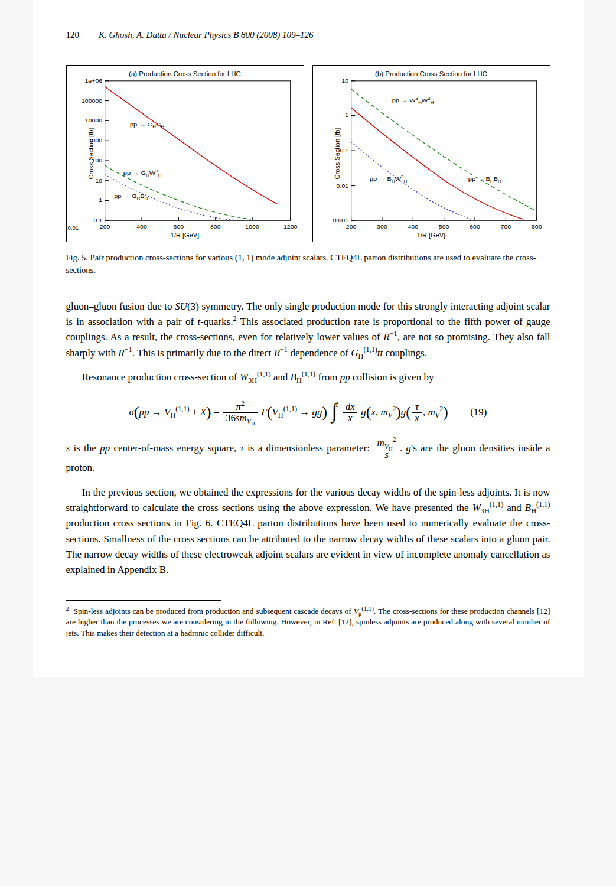120 K. Ghosh, A. Datta / Nuclear Physics B 800 (2008) 109–126
(a) Production Cross Section for LHC
Cross Section [fb]
1/R [GeV]
1e+06 100000 10000 1000 100 10 1 0.1 200 400 600 800 1000 1200 pp → GHGH pp → GHW3H pp → GHBH
0.01
(b) Production Cross Section for LHC
Cross Section [fb]
1/R [GeV]
10 1 0.1 0.01 0.001 200 300 400 500 600 700 800 pp → W3HW3H pp → BHW3H pp → BHBH
Fig. 5. Pair production cross-sections for various (1, 1) mode adjoint scalars. CTEQ4L parton distributions are used to evaluate the cross-sections.
gluon–gluon fusion due to SU(3) symmetry. The only single production mode for this strongly interacting adjoint scalar is in association with a pair of t-quarks.2 This associated production rate is proportional to the fifth power of gauge couplings. As a result, the cross-sections, even for relatively lower values of R−1, are not so promising. They also fall sharply with R−1. This is primarily due to the direct R−1 dependence of GH(1,1)tt couplings.
Resonance production cross-section of W3H(1,1) and BH(1,1) from pp collision is given by
σ(pp → VH(1,1) + X) = π236smVH Γ(VH(1,1) → gg) 1∫τ dx x g(x, mV2) g(τx, mV2)
(19)
s is the pp center-of-mass energy square, τ is a dimensionless parameter: mVH2 s. g's are the gluon densities inside a proton.
In the previous section, we obtained the expressions for the various decay widths of the spin-less adjoints. It is now straightforward to calculate the cross sections using the above expression. We have presented the W3H(1,1) and BH(1,1) production cross sections in Fig. 6. CTEQ4L parton distributions have been used to numerically evaluate the cross-sections. Smallness of the cross sections can be attributed to the narrow decay widths of these scalars into a gluon pair. The narrow decay widths of these electroweak adjoint scalars are evident in view of incomplete anomaly cancellation as explained in Appendix B.
2 Spin-less adjoints can be produced from production and subsequent cascade decays of Vμ(1,1). The cross-sections for these production channels [12] are higher than the processes we are considering in the following. However, in Ref. [12], spinless adjoints are produced along with several number of jets. This makes their detection at a hadronic collider difficult.